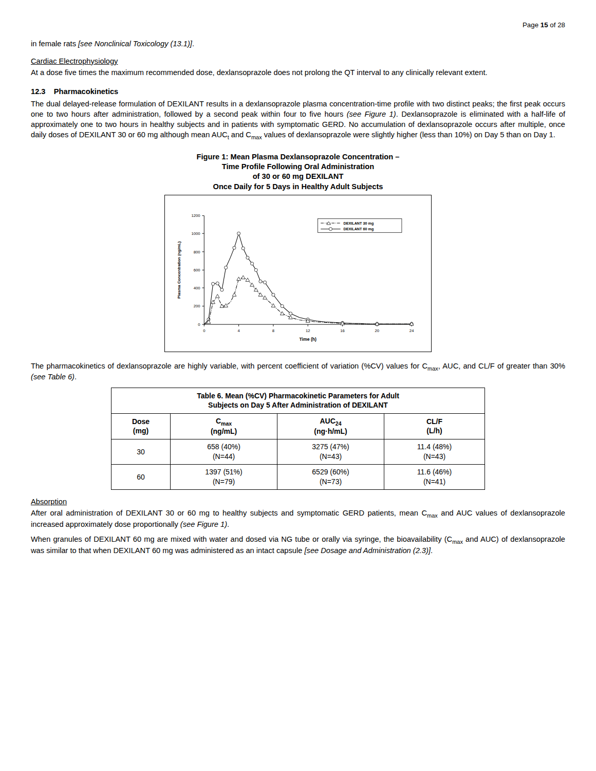Page 15 of 28
in female rats [see Nonclinical Toxicology (13.1)].
Cardiac Electrophysiology
At a dose five times the maximum recommended dose, dexlansoprazole does not prolong the QT interval to any clinically relevant extent.
12.3 Pharmacokinetics
The dual delayed-release formulation of DEXILANT results in a dexlansoprazole plasma concentration-time profile with two distinct peaks; the first peak occurs one to two hours after administration, followed by a second peak within four to five hours (see Figure 1). Dexlansoprazole is eliminated with a half-life of approximately one to two hours in healthy subjects and in patients with symptomatic GERD. No accumulation of dexlansoprazole occurs after multiple, once daily doses of DEXILANT 30 or 60 mg although mean AUCt and Cmax values of dexlansoprazole were slightly higher (less than 10%) on Day 5 than on Day 1.
Figure 1: Mean Plasma Dexlansoprazole Concentration –
Time Profile Following Oral Administration
of 30 or 60 mg DEXILANT
Once Daily for 5 Days in Healthy Adult Subjects
0 200 400 600 800 1000 1200 0 4 8 12 16 20 24 Time (h) Plasma Concentration (ng/mL) DEXILANT 30 mg DEXILANT 60 mg
The pharmacokinetics of dexlansoprazole are highly variable, with percent coefficient of variation (%CV) values for Cmax, AUC, and CL/F of greater than 30% (see Table 6).
Table 6. Mean (%CV) Pharmacokinetic Parameters for Adult Subjects on Day 5 After Administration of DEXILANT
| Dose (mg) | C max (ng/mL) | AUC 24 (ng·h/mL) | CL/F (L/h) |
| --- | --- | --- | --- |
| 30 | 658 (40%) (N=44) | 3275 (47%) (N=43) | 11.4 (48%) (N=43) |
| 60 | 1397 (51%) (N=79) | 6529 (60%) (N=73) | 11.6 (46%) (N=41) |
Absorption
After oral administration of DEXILANT 30 or 60 mg to healthy subjects and symptomatic GERD patients, mean Cmax and AUC values of dexlansoprazole increased approximately dose proportionally (see Figure 1).
When granules of DEXILANT 60 mg are mixed with water and dosed via NG tube or orally via syringe, the bioavailability (Cmax and AUC) of dexlansoprazole was similar to that when DEXILANT 60 mg was administered as an intact capsule [see Dosage and Administration (2.3)].